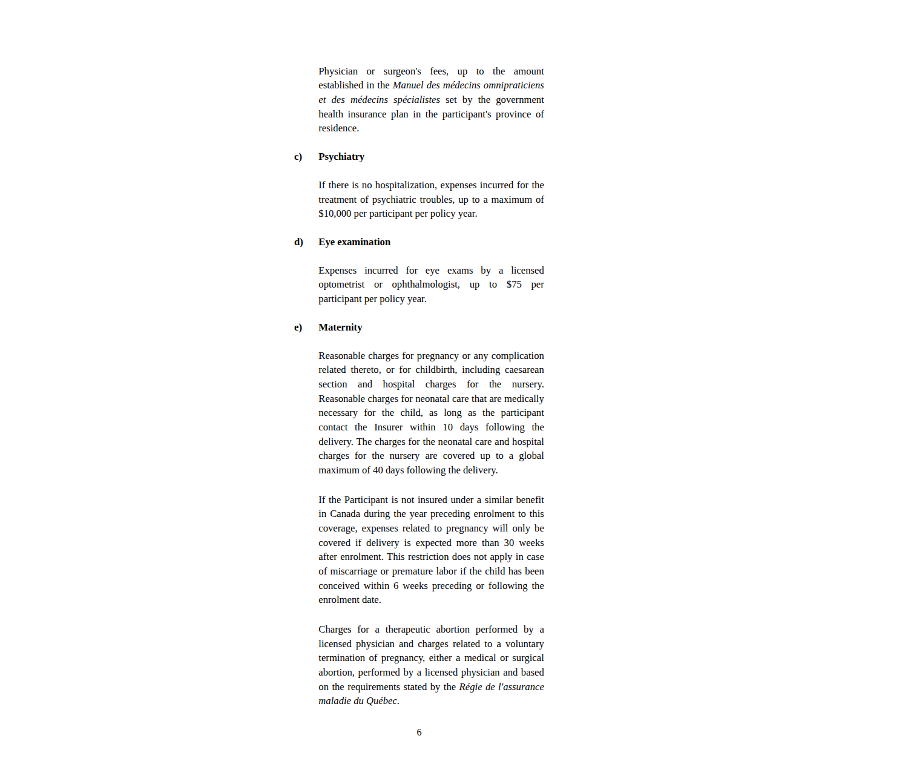Physician or surgeon's fees, up to the amount established in the Manuel des médecins omnipraticiens et des médecins spécialistes set by the government health insurance plan in the participant's province of residence.
c)
Psychiatry
If there is no hospitalization, expenses incurred for the treatment of psychiatric troubles, up to a maximum of $10,000 per participant per policy year.
d)
Eye examination
Expenses incurred for eye exams by a licensed optometrist or ophthalmologist, up to $75 per participant per policy year.
e)
Maternity
Reasonable charges for pregnancy or any complication related thereto, or for childbirth, including caesarean section and hospital charges for the nursery. Reasonable charges for neonatal care that are medically necessary for the child, as long as the participant contact the Insurer within 10 days following the delivery. The charges for the neonatal care and hospital charges for the nursery are covered up to a global maximum of 40 days following the delivery.
If the Participant is not insured under a similar benefit in Canada during the year preceding enrolment to this coverage, expenses related to pregnancy will only be covered if delivery is expected more than 30 weeks after enrolment. This restriction does not apply in case of miscarriage or premature labor if the child has been conceived within 6 weeks preceding or following the enrolment date.
Charges for a therapeutic abortion performed by a licensed physician and charges related to a voluntary termination of pregnancy, either a medical or surgical abortion, performed by a licensed physician and based on the requirements stated by the Régie de l'assurance maladie du Québec.
6